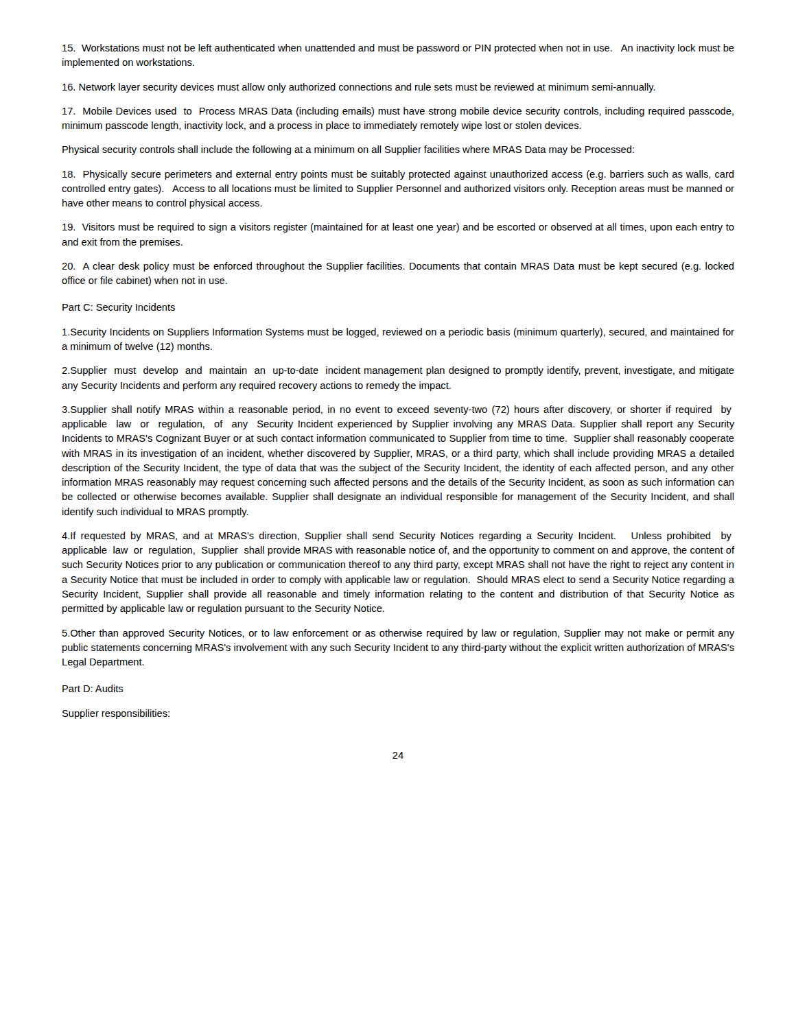15. Workstations must not be left authenticated when unattended and must be password or PIN protected when not in use. An inactivity lock must be implemented on workstations.
16. Network layer security devices must allow only authorized connections and rule sets must be reviewed at minimum semi-annually.
17. Mobile Devices used to Process MRAS Data (including emails) must have strong mobile device security controls, including required passcode, minimum passcode length, inactivity lock, and a process in place to immediately remotely wipe lost or stolen devices.
Physical security controls shall include the following at a minimum on all Supplier facilities where MRAS Data may be Processed:
18. Physically secure perimeters and external entry points must be suitably protected against unauthorized access (e.g. barriers such as walls, card controlled entry gates). Access to all locations must be limited to Supplier Personnel and authorized visitors only. Reception areas must be manned or have other means to control physical access.
19. Visitors must be required to sign a visitors register (maintained for at least one year) and be escorted or observed at all times, upon each entry to and exit from the premises.
20. A clear desk policy must be enforced throughout the Supplier facilities. Documents that contain MRAS Data must be kept secured (e.g. locked office or file cabinet) when not in use.
Part C: Security Incidents
1.Security Incidents on Suppliers Information Systems must be logged, reviewed on a periodic basis (minimum quarterly), secured, and maintained for a minimum of twelve (12) months.
2.Supplier must develop and maintain an up-to-date incident management plan designed to promptly identify, prevent, investigate, and mitigate any Security Incidents and perform any required recovery actions to remedy the impact.
3.Supplier shall notify MRAS within a reasonable period, in no event to exceed seventy-two (72) hours after discovery, or shorter if required by applicable law or regulation, of any Security Incident experienced by Supplier involving any MRAS Data. Supplier shall report any Security Incidents to MRAS's Cognizant Buyer or at such contact information communicated to Supplier from time to time. Supplier shall reasonably cooperate with MRAS in its investigation of an incident, whether discovered by Supplier, MRAS, or a third party, which shall include providing MRAS a detailed description of the Security Incident, the type of data that was the subject of the Security Incident, the identity of each affected person, and any other information MRAS reasonably may request concerning such affected persons and the details of the Security Incident, as soon as such information can be collected or otherwise becomes available. Supplier shall designate an individual responsible for management of the Security Incident, and shall identify such individual to MRAS promptly.
4.If requested by MRAS, and at MRAS's direction, Supplier shall send Security Notices regarding a Security Incident. Unless prohibited by applicable law or regulation, Supplier shall provide MRAS with reasonable notice of, and the opportunity to comment on and approve, the content of such Security Notices prior to any publication or communication thereof to any third party, except MRAS shall not have the right to reject any content in a Security Notice that must be included in order to comply with applicable law or regulation. Should MRAS elect to send a Security Notice regarding a Security Incident, Supplier shall provide all reasonable and timely information relating to the content and distribution of that Security Notice as permitted by applicable law or regulation pursuant to the Security Notice.
5.Other than approved Security Notices, or to law enforcement or as otherwise required by law or regulation, Supplier may not make or permit any public statements concerning MRAS's involvement with any such Security Incident to any third-party without the explicit written authorization of MRAS's Legal Department.
Part D: Audits
Supplier responsibilities:
24